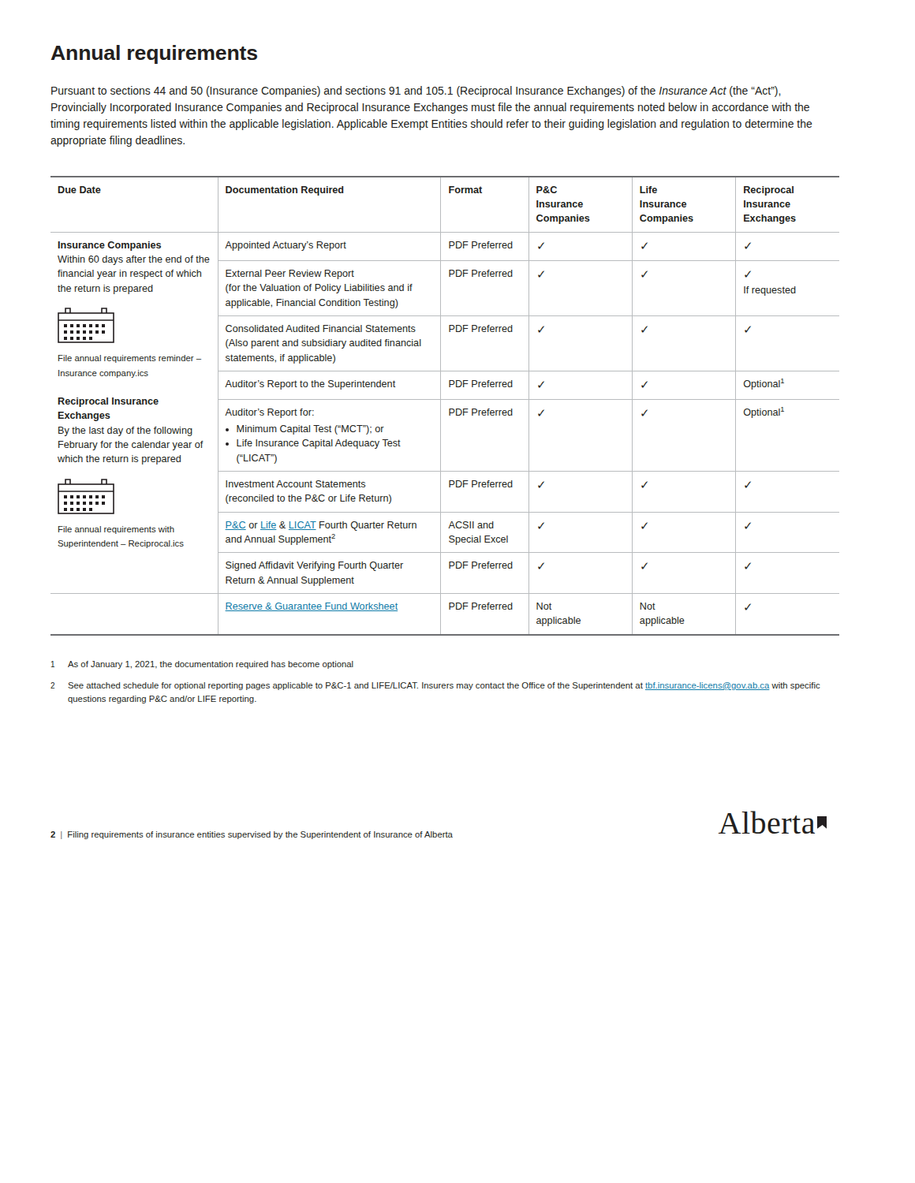Annual requirements
Pursuant to sections 44 and 50 (Insurance Companies) and sections 91 and 105.1 (Reciprocal Insurance Exchanges) of the Insurance Act (the “Act”), Provincially Incorporated Insurance Companies and Reciprocal Insurance Exchanges must file the annual requirements noted below in accordance with the timing requirements listed within the applicable legislation. Applicable Exempt Entities should refer to their guiding legislation and regulation to determine the appropriate filing deadlines.
| Due Date | Documentation Required | Format | P&C Insurance Companies | Life Insurance Companies | Reciprocal Insurance Exchanges |
| --- | --- | --- | --- | --- | --- |
| Insurance Companies Within 60 days after the end of the financial year in respect of which the return is prepared File annual requirements reminder – Insurance company.ics Reciprocal Insurance Exchanges By the last day of the following February for the calendar year of which the return is prepared File annual requirements with Superintendent – Reciprocal.ics | Appointed Actuary’s Report | PDF Preferred | ✓ | ✓ | ✓ |
| External Peer Review Report (for the Valuation of Policy Liabilities and if applicable, Financial Condition Testing) | PDF Preferred | ✓ | ✓ | ✓ If requested |
| Consolidated Audited Financial Statements (Also parent and subsidiary audited financial statements, if applicable) | PDF Preferred | ✓ | ✓ | ✓ |
| Auditor’s Report to the Superintendent | PDF Preferred | ✓ | ✓ | Optional 1 |
| Auditor’s Report for: Minimum Capital Test (“MCT”); or Life Insurance Capital Adequacy Test (“LICAT”) | PDF Preferred | ✓ | ✓ | Optional 1 |
| Investment Account Statements (reconciled to the P&C or Life Return) | PDF Preferred | ✓ | ✓ | ✓ |
| P&C or Life & LICAT Fourth Quarter Return and Annual Supplement 2 | ACSII and Special Excel | ✓ | ✓ | ✓ |
| Signed Affidavit Verifying Fourth Quarter Return & Annual Supplement | PDF Preferred | ✓ | ✓ | ✓ |
| | Reserve & Guarantee Fund Worksheet | PDF Preferred | Not applicable | Not applicable | ✓ |
1 As of January 1, 2021, the documentation required has become optional
2 See attached schedule for optional reporting pages applicable to P&C-1 and LIFE/LICAT. Insurers may contact the Office of the Superintendent at tbf.insurance-licens@gov.ab.ca with specific questions regarding P&C and/or LIFE reporting.
2|Filing requirements of insurance entities supervised by the Superintendent of Insurance of Alberta
Alberta